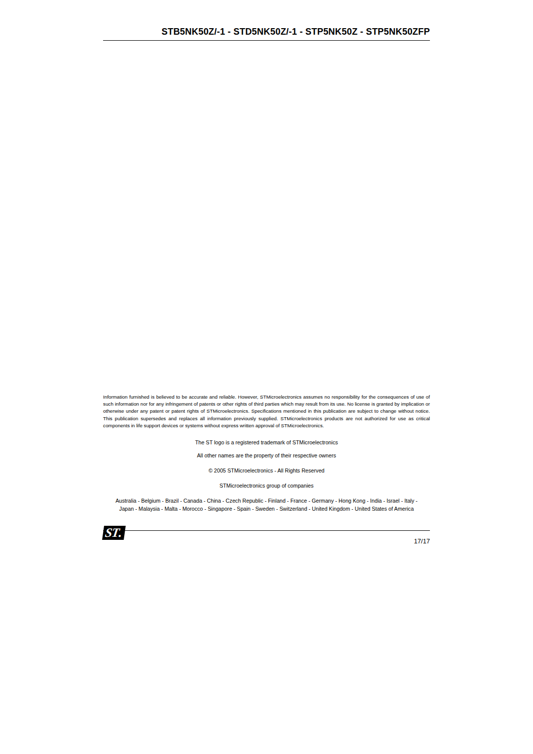STB5NK50Z/-1 - STD5NK50Z/-1 - STP5NK50Z - STP5NK50ZFP
Information furnished is believed to be accurate and reliable. However, STMicroelectronics assumes no responsibility for the consequences of use of such information nor for any infringement of patents or other rights of third parties which may result from its use. No license is granted by implication or otherwise under any patent or patent rights of STMicroelectronics. Specifications mentioned in this publication are subject to change without notice. This publication supersedes and replaces all information previously supplied. STMicroelectronics products are not authorized for use as critical components in life support devices or systems without express written approval of STMicroelectronics.
The ST logo is a registered trademark of STMicroelectronics
All other names are the property of their respective owners
© 2005 STMicroelectronics - All Rights Reserved
STMicroelectronics group of companies
Australia - Belgium - Brazil - Canada - China - Czech Republic - Finland - France - Germany - Hong Kong - India - Israel - Italy - Japan - Malaysia - Malta - Morocco - Singapore - Spain - Sweden - Switzerland - United Kingdom - United States of America
ST.
17/17